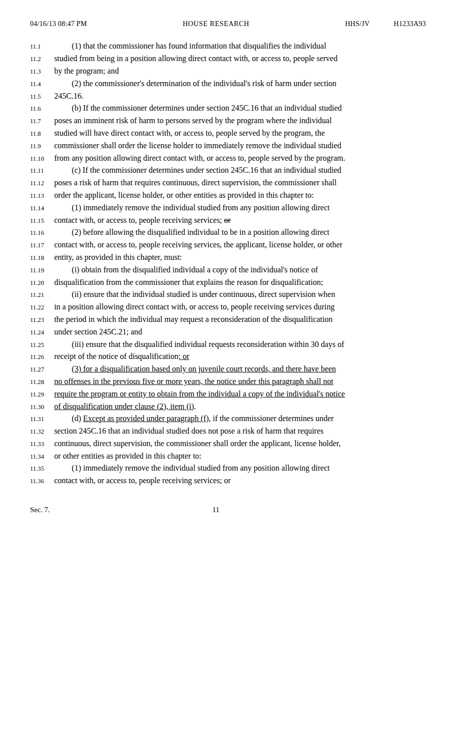04/16/13 08:47 PM
HOUSE RESEARCH
HHS/JV H1233A93
11.1(1) that the commissioner has found information that disqualifies the individual
11.2 studied from being in a position allowing direct contact with, or access to, people served
11.3 by the program; and
11.4(2) the commissioner's determination of the individual's risk of harm under section
11.5245C.16.
11.6(b) If the commissioner determines under section 245C.16 that an individual studied
11.7 poses an imminent risk of harm to persons served by the program where the individual
11.8 studied will have direct contact with, or access to, people served by the program, the
11.9 commissioner shall order the license holder to immediately remove the individual studied
11.10 from any position allowing direct contact with, or access to, people served by the program.
11.11(c) If the commissioner determines under section 245C.16 that an individual studied
11.12 poses a risk of harm that requires continuous, direct supervision, the commissioner shall
11.13 order the applicant, license holder, or other entities as provided in this chapter to:
11.14(1) immediately remove the individual studied from any position allowing direct
11.15 contact with, or access to, people receiving services; or
11.16(2) before allowing the disqualified individual to be in a position allowing direct
11.17 contact with, or access to, people receiving services, the applicant, license holder, or other
11.18 entity, as provided in this chapter, must:
11.19(i) obtain from the disqualified individual a copy of the individual's notice of
11.20 disqualification from the commissioner that explains the reason for disqualification;
11.21(ii) ensure that the individual studied is under continuous, direct supervision when
11.22 in a position allowing direct contact with, or access to, people receiving services during
11.23 the period in which the individual may request a reconsideration of the disqualification
11.24 under section 245C.21; and
11.25(iii) ensure that the disqualified individual requests reconsideration within 30 days of
11.26 receipt of the notice of disqualification; or
11.27(3) for a disqualification based only on juvenile court records, and there have been
11.28 no offenses in the previous five or more years, the notice under this paragraph shall not
11.29 require the program or entity to obtain from the individual a copy of the individual's notice
11.30 of disqualification under clause (2), item (i).
11.31(d) Except as provided under paragraph (f), if the commissioner determines under
11.32 section 245C.16 that an individual studied does not pose a risk of harm that requires
11.33 continuous, direct supervision, the commissioner shall order the applicant, license holder,
11.34 or other entities as provided in this chapter to:
11.35(1) immediately remove the individual studied from any position allowing direct
11.36 contact with, or access to, people receiving services; or
Sec. 7.
11